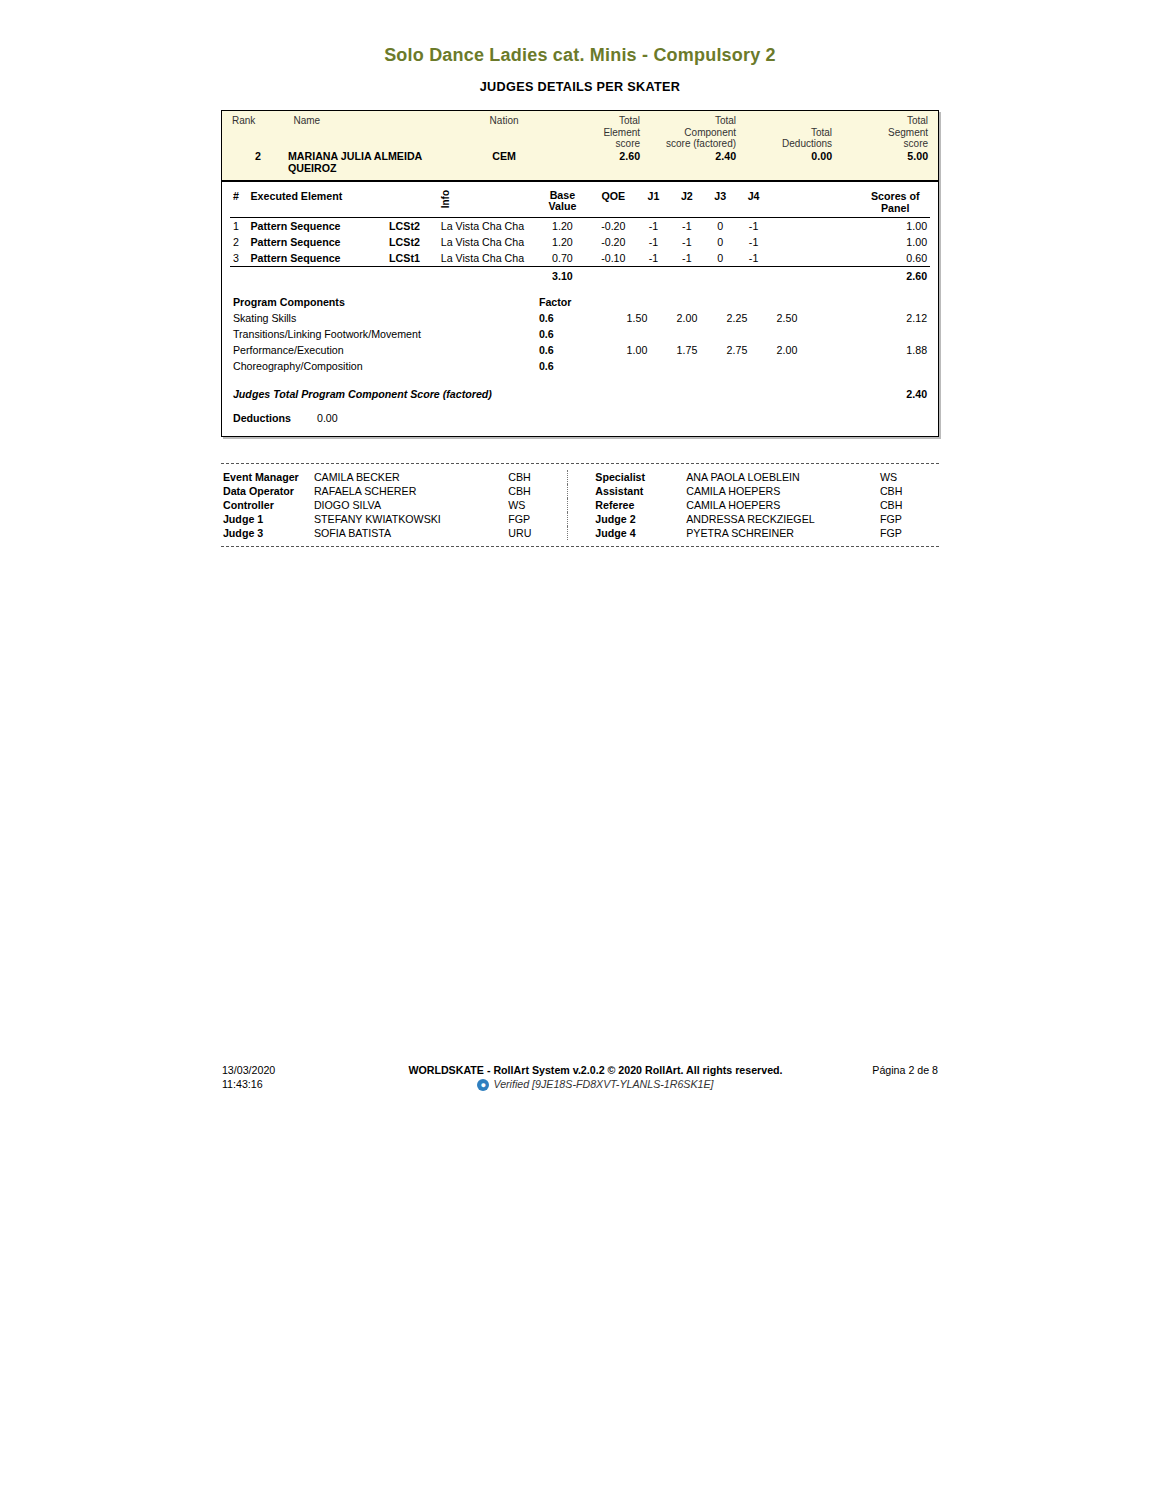Solo Dance Ladies cat. Minis - Compulsory 2
JUDGES DETAILS PER SKATER
| Rank | Name | Nation | Total Element score | Total Component score (factored) | Total Deductions | Total Segment score |
| 2 | MARIANA JULIA ALMEIDA QUEIROZ | CEM | 2.60 | 2.40 | 0.00 | 5.00 |
| # | Executed Element | | Info | Base Value | QOE | J1 | J2 | J3 | J4 | | Scores of Panel |
| --- | --- | --- | --- | --- | --- | --- | --- | --- | --- | --- | --- |
| 1 | Pattern Sequence | LCSt2 | La Vista Cha Cha | 1.20 | -0.20 | -1 | -1 | 0 | -1 | | 1.00 |
| 2 | Pattern Sequence | LCSt2 | La Vista Cha Cha | 1.20 | -0.20 | -1 | -1 | 0 | -1 | | 1.00 |
| 3 | Pattern Sequence | LCSt1 | La Vista Cha Cha | 0.70 | -0.10 | -1 | -1 | 0 | -1 | | 0.60 |
| | | | | 3.10 | | | | | | | 2.60 |
| Program Components | Factor | | | | | | |
| --- | --- | --- | --- | --- | --- | --- | --- |
| Skating Skills | 0.6 | 1.50 | 2.00 | 2.25 | 2.50 | | 2.12 |
| Transitions/Linking Footwork/Movement | 0.6 | | | | | | |
| Performance/Execution | 0.6 | 1.00 | 1.75 | 2.75 | 2.00 | | 1.88 |
| Choreography/Composition | 0.6 | | | | | | |
| Judges Total Program Component Score (factored) | | 2.40 |
Deductions 0.00
| Event Manager | CAMILA BECKER | CBH | | Specialist | ANA PAOLA LOEBLEIN | WS |
| Data Operator | RAFAELA SCHERER | CBH | | Assistant | CAMILA HOEPERS | CBH |
| Controller | DIOGO SILVA | WS | | Referee | CAMILA HOEPERS | CBH |
| Judge 1 | STEFANY KWIATKOWSKI | FGP | | Judge 2 | ANDRESSA RECKZIEGEL | FGP |
| Judge 3 | SOFIA BATISTA | URU | | Judge 4 | PYETRA SCHREINER | FGP |
| 13/03/2020 | WORLDSKATE - RollArt System v.2.0.2 © 2020 RollArt. All rights reserved. | Página 2 de 8 |
| 11:43:16 | ● Verified [9JE18S-FD8XVT-YLANLS-1R6SK1E] | |